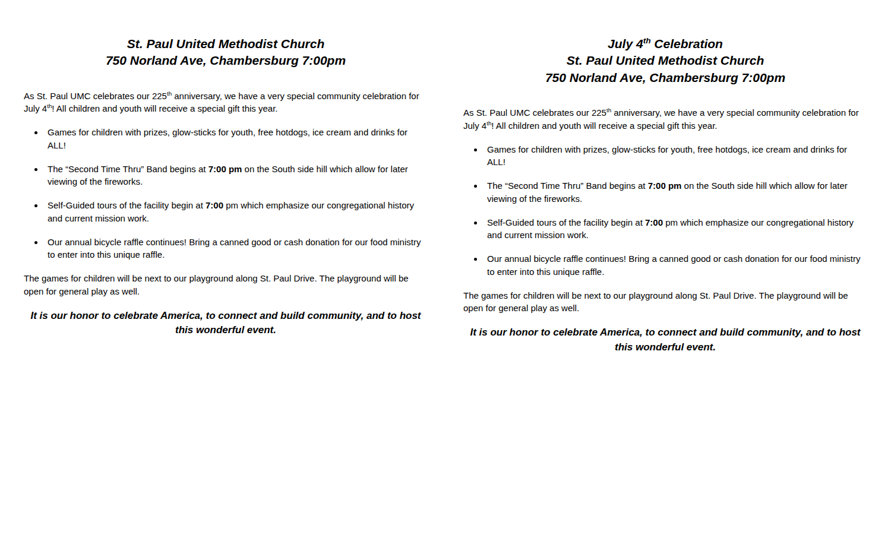St. Paul United Methodist Church 750 Norland Ave, Chambersburg 7:00pm
As St. Paul UMC celebrates our 225th anniversary, we have a very special community celebration for July 4th! All children and youth will receive a special gift this year.
Games for children with prizes, glow-sticks for youth, free hotdogs, ice cream and drinks for ALL!
The “Second Time Thru” Band begins at 7:00 pm on the South side hill which allow for later viewing of the fireworks.
Self-Guided tours of the facility begin at 7:00 pm which emphasize our congregational history and current mission work.
Our annual bicycle raffle continues! Bring a canned good or cash donation for our food ministry to enter into this unique raffle.
The games for children will be next to our playground along St. Paul Drive. The playground will be open for general play as well.
It is our honor to celebrate America, to connect and build community, and to host this wonderful event.
July 4th Celebration St. Paul United Methodist Church 750 Norland Ave, Chambersburg 7:00pm
As St. Paul UMC celebrates our 225th anniversary, we have a very special community celebration for July 4th! All children and youth will receive a special gift this year.
Games for children with prizes, glow-sticks for youth, free hotdogs, ice cream and drinks for ALL!
The “Second Time Thru” Band begins at 7:00 pm on the South side hill which allow for later viewing of the fireworks.
Self-Guided tours of the facility begin at 7:00 pm which emphasize our congregational history and current mission work.
Our annual bicycle raffle continues! Bring a canned good or cash donation for our food ministry to enter into this unique raffle.
The games for children will be next to our playground along St. Paul Drive. The playground will be open for general play as well.
It is our honor to celebrate America, to connect and build community, and to host this wonderful event.